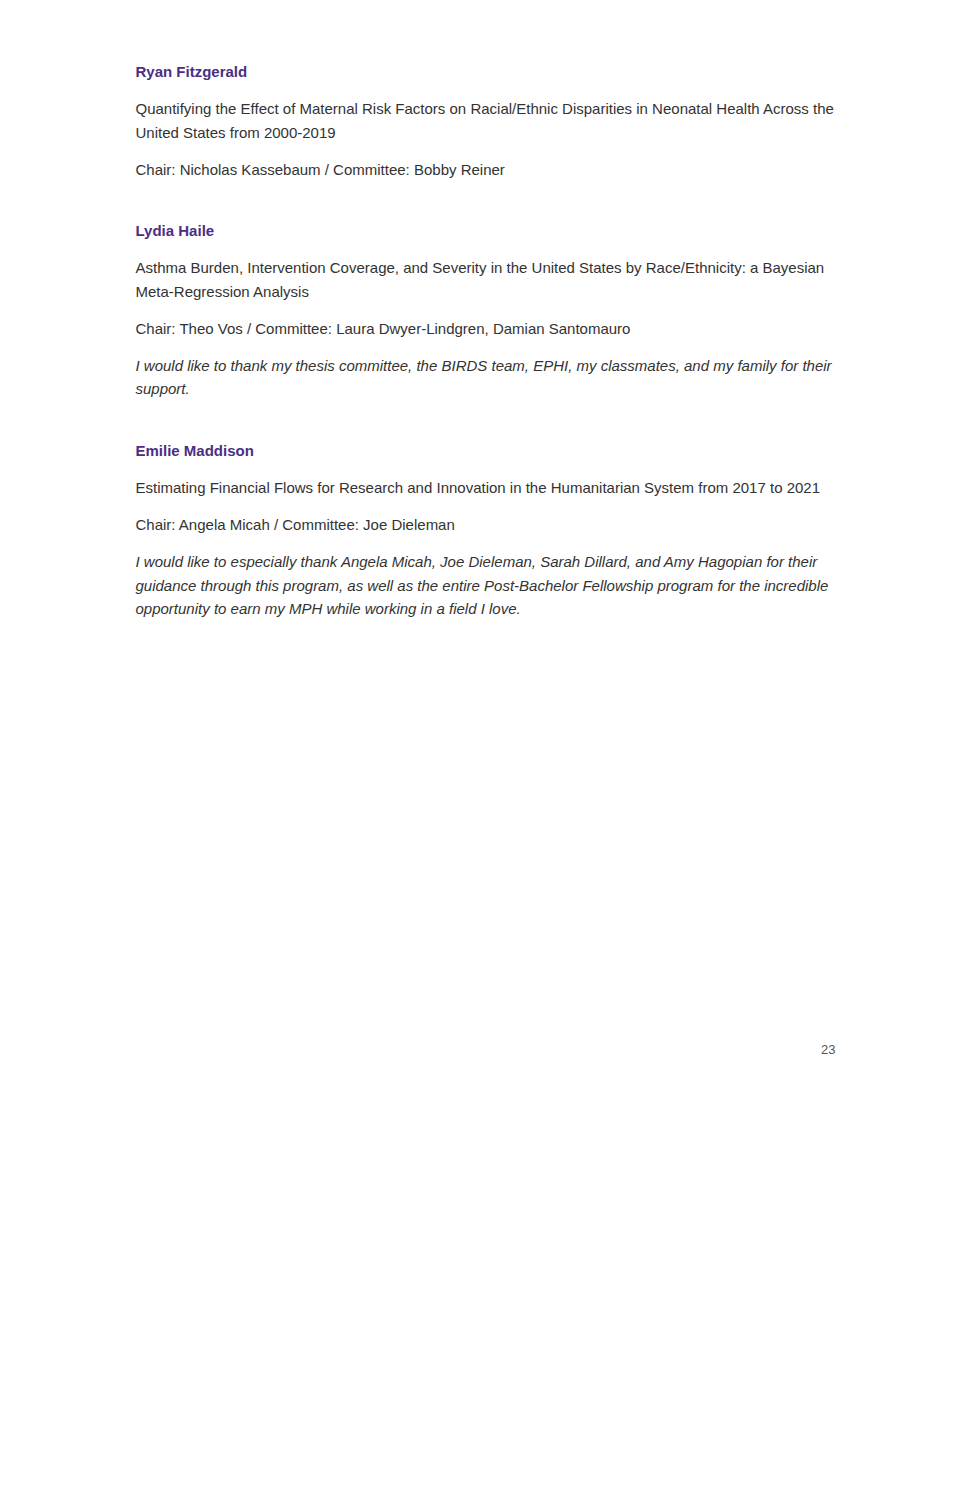Ryan Fitzgerald
Quantifying the Effect of Maternal Risk Factors on Racial/Ethnic Disparities in Neonatal Health Across the United States from 2000-2019
Chair: Nicholas Kassebaum / Committee: Bobby Reiner
Lydia Haile
Asthma Burden, Intervention Coverage, and Severity in the United States by Race/Ethnicity: a Bayesian Meta-Regression Analysis
Chair: Theo Vos / Committee: Laura Dwyer-Lindgren, Damian Santomauro
I would like to thank my thesis committee, the BIRDS team, EPHI, my classmates, and my family for their support.
Emilie Maddison
Estimating Financial Flows for Research and Innovation in the Humanitarian System from 2017 to 2021
Chair: Angela Micah / Committee: Joe Dieleman
I would like to especially thank Angela Micah, Joe Dieleman, Sarah Dillard, and Amy Hagopian for their guidance through this program, as well as the entire Post-Bachelor Fellowship program for the incredible opportunity to earn my MPH while working in a field I love.
23